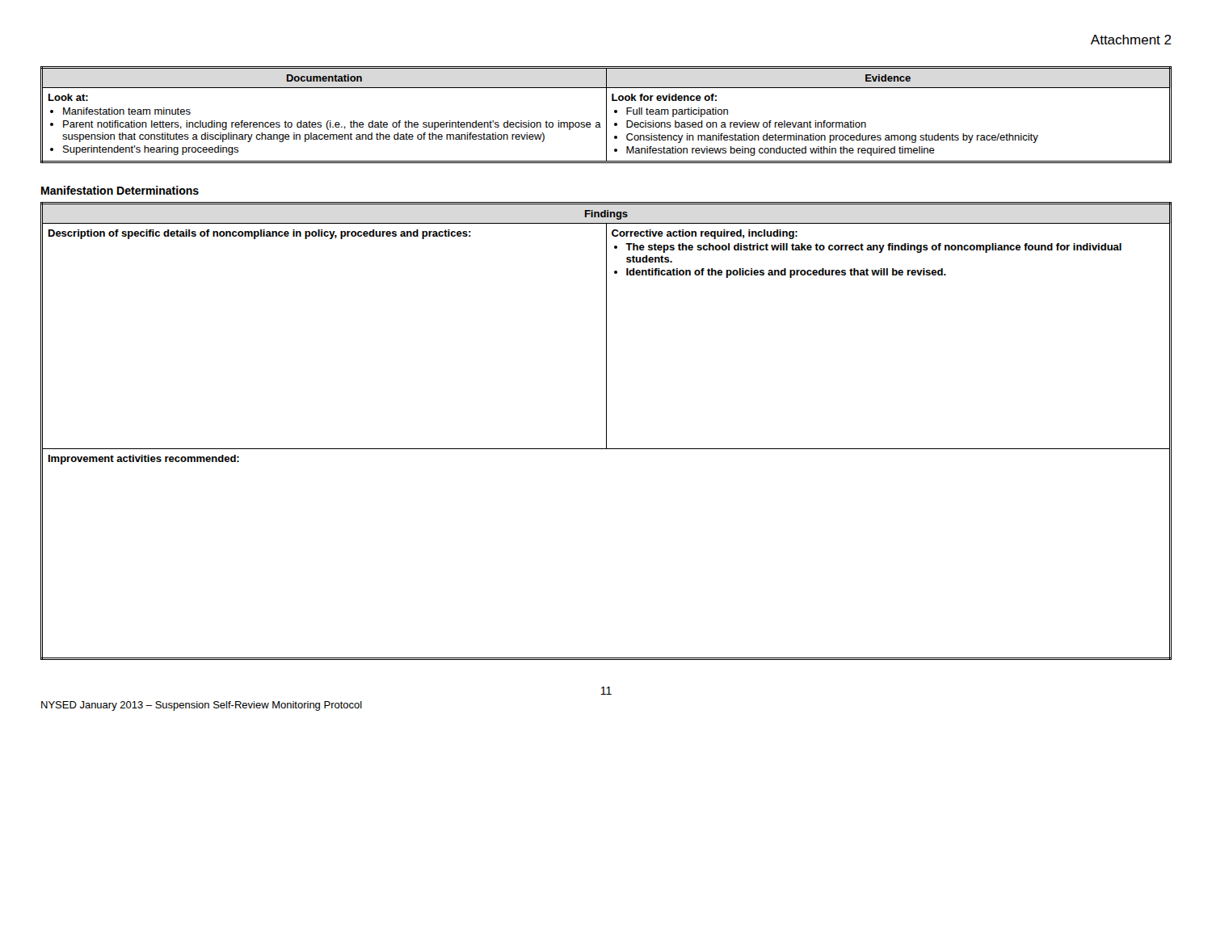Attachment 2
| Documentation | Evidence |
| --- | --- |
| Look at: Manifestation team minutes Parent notification letters, including references to dates (i.e., the date of the superintendent’s decision to impose a suspension that constitutes a disciplinary change in placement and the date of the manifestation review) Superintendent's hearing proceedings | Look for evidence of: Full team participation Decisions based on a review of relevant information Consistency in manifestation determination procedures among students by race/ethnicity Manifestation reviews being conducted within the required timeline |
Manifestation Determinations
| Findings |
| Description of specific details of noncompliance in policy, procedures and practices: | Corrective action required, including: The steps the school district will take to correct any findings of noncompliance found for individual students. Identification of the policies and procedures that will be revised. |
| Improvement activities recommended: |
11
NYSED January 2013 – Suspension Self-Review Monitoring Protocol